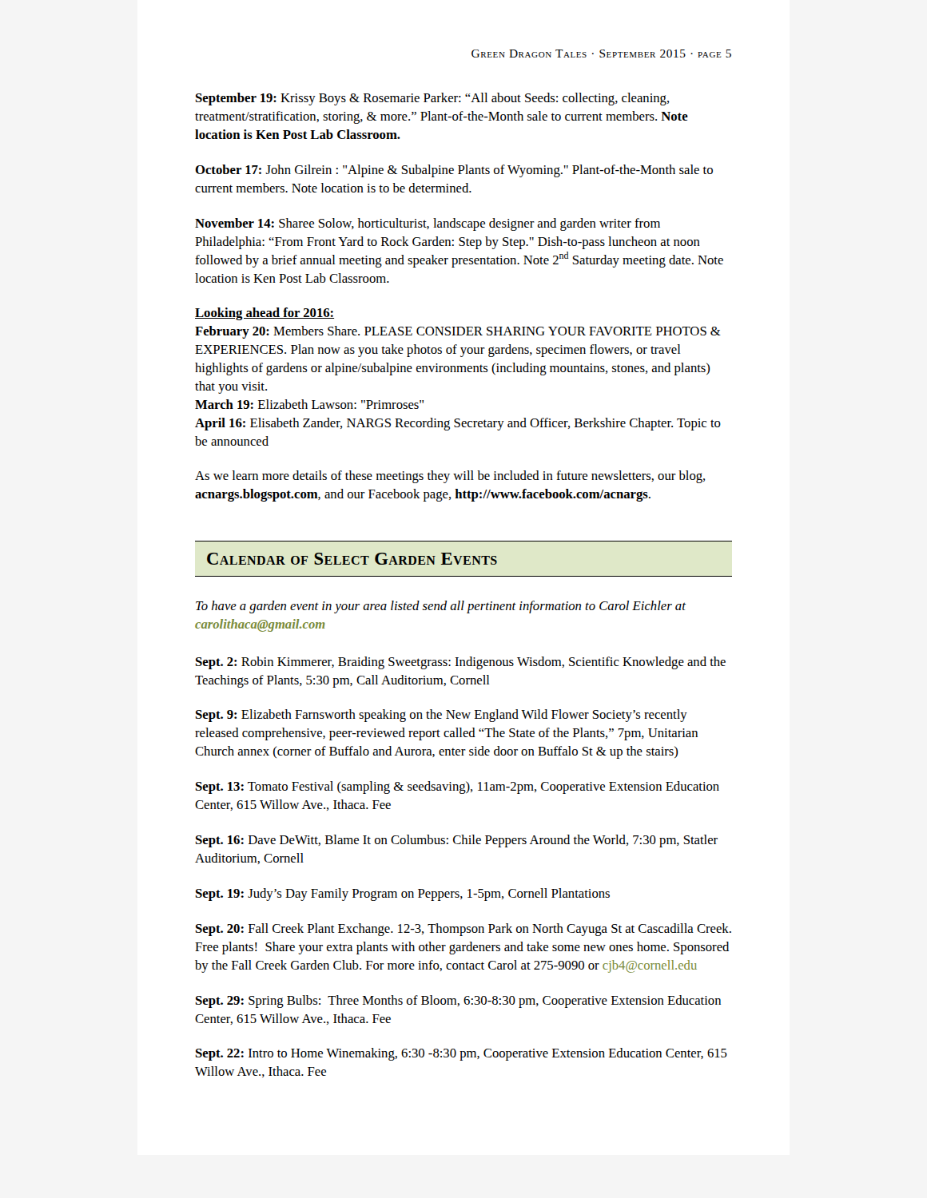Green Dragon Tales · September 2015 · page 5
September 19: Krissy Boys & Rosemarie Parker: “All about Seeds: collecting, cleaning, treatment/stratification, storing, & more.” Plant-of-the-Month sale to current members. Note location is Ken Post Lab Classroom.
October 17: John Gilrein : "Alpine & Subalpine Plants of Wyoming." Plant-of-the-Month sale to current members. Note location is to be determined.
November 14: Sharee Solow, horticulturist, landscape designer and garden writer from Philadelphia: “From Front Yard to Rock Garden: Step by Step." Dish-to-pass luncheon at noon followed by a brief annual meeting and speaker presentation. Note 2nd Saturday meeting date. Note location is Ken Post Lab Classroom.
Looking ahead for 2016:
February 20: Members Share. PLEASE CONSIDER SHARING YOUR FAVORITE PHOTOS & EXPERIENCES. Plan now as you take photos of your gardens, specimen flowers, or travel highlights of gardens or alpine/subalpine environments (including mountains, stones, and plants) that you visit.
March 19: Elizabeth Lawson: "Primroses"
April 16: Elisabeth Zander, NARGS Recording Secretary and Officer, Berkshire Chapter. Topic to be announced
As we learn more details of these meetings they will be included in future newsletters, our blog, acnargs.blogspot.com, and our Facebook page, http://www.facebook.com/acnargs.
Calendar of Select Garden Events
To have a garden event in your area listed send all pertinent information to Carol Eichler at carolithaca@gmail.com
Sept. 2: Robin Kimmerer, Braiding Sweetgrass: Indigenous Wisdom, Scientific Knowledge and the Teachings of Plants, 5:30 pm, Call Auditorium, Cornell
Sept. 9: Elizabeth Farnsworth speaking on the New England Wild Flower Society’s recently released comprehensive, peer-reviewed report called “The State of the Plants,” 7pm, Unitarian Church annex (corner of Buffalo and Aurora, enter side door on Buffalo St & up the stairs)
Sept. 13: Tomato Festival (sampling & seedsaving), 11am-2pm, Cooperative Extension Education Center, 615 Willow Ave., Ithaca. Fee
Sept. 16: Dave DeWitt, Blame It on Columbus: Chile Peppers Around the World, 7:30 pm, Statler Auditorium, Cornell
Sept. 19: Judy’s Day Family Program on Peppers, 1-5pm, Cornell Plantations
Sept. 20: Fall Creek Plant Exchange. 12-3, Thompson Park on North Cayuga St at Cascadilla Creek. Free plants! Share your extra plants with other gardeners and take some new ones home. Sponsored by the Fall Creek Garden Club. For more info, contact Carol at 275-9090 or cjb4@cornell.edu
Sept. 29: Spring Bulbs: Three Months of Bloom, 6:30-8:30 pm, Cooperative Extension Education Center, 615 Willow Ave., Ithaca. Fee
Sept. 22: Intro to Home Winemaking, 6:30 -8:30 pm, Cooperative Extension Education Center, 615 Willow Ave., Ithaca. Fee